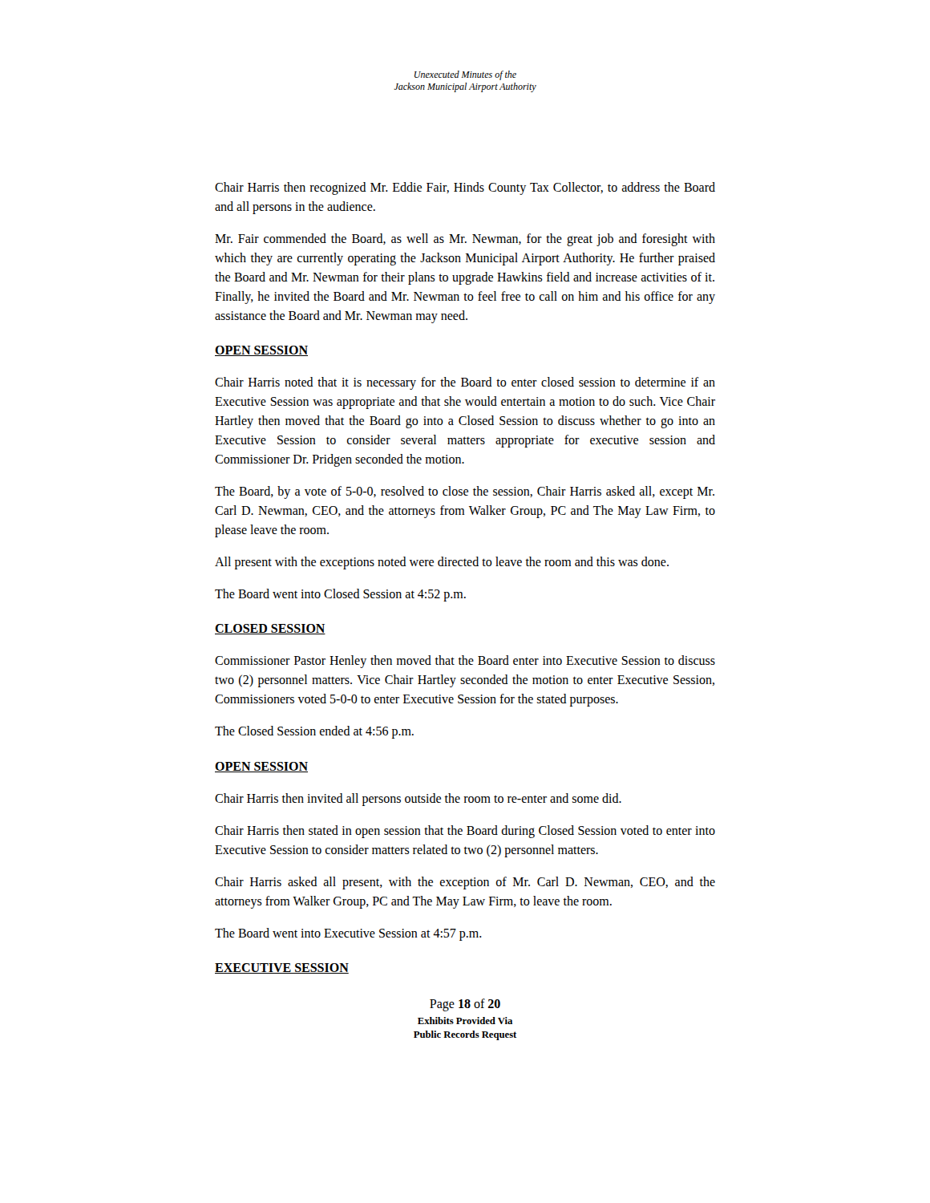Unexecuted Minutes of the
Jackson Municipal Airport Authority
Chair Harris then recognized Mr. Eddie Fair, Hinds County Tax Collector, to address the Board and all persons in the audience.
Mr. Fair commended the Board, as well as Mr. Newman, for the great job and foresight with which they are currently operating the Jackson Municipal Airport Authority. He further praised the Board and Mr. Newman for their plans to upgrade Hawkins field and increase activities of it. Finally, he invited the Board and Mr. Newman to feel free to call on him and his office for any assistance the Board and Mr. Newman may need.
OPEN SESSION
Chair Harris noted that it is necessary for the Board to enter closed session to determine if an Executive Session was appropriate and that she would entertain a motion to do such. Vice Chair Hartley then moved that the Board go into a Closed Session to discuss whether to go into an Executive Session to consider several matters appropriate for executive session and Commissioner Dr. Pridgen seconded the motion.
The Board, by a vote of 5-0-0, resolved to close the session, Chair Harris asked all, except Mr. Carl D. Newman, CEO, and the attorneys from Walker Group, PC and The May Law Firm, to please leave the room.
All present with the exceptions noted were directed to leave the room and this was done.
The Board went into Closed Session at 4:52 p.m.
CLOSED SESSION
Commissioner Pastor Henley then moved that the Board enter into Executive Session to discuss two (2) personnel matters. Vice Chair Hartley seconded the motion to enter Executive Session, Commissioners voted 5-0-0 to enter Executive Session for the stated purposes.
The Closed Session ended at 4:56 p.m.
OPEN SESSION
Chair Harris then invited all persons outside the room to re-enter and some did.
Chair Harris then stated in open session that the Board during Closed Session voted to enter into Executive Session to consider matters related to two (2) personnel matters.
Chair Harris asked all present, with the exception of Mr. Carl D. Newman, CEO, and the attorneys from Walker Group, PC and The May Law Firm, to leave the room.
The Board went into Executive Session at 4:57 p.m.
EXECUTIVE SESSION
Page 18 of 20
Exhibits Provided Via
Public Records Request